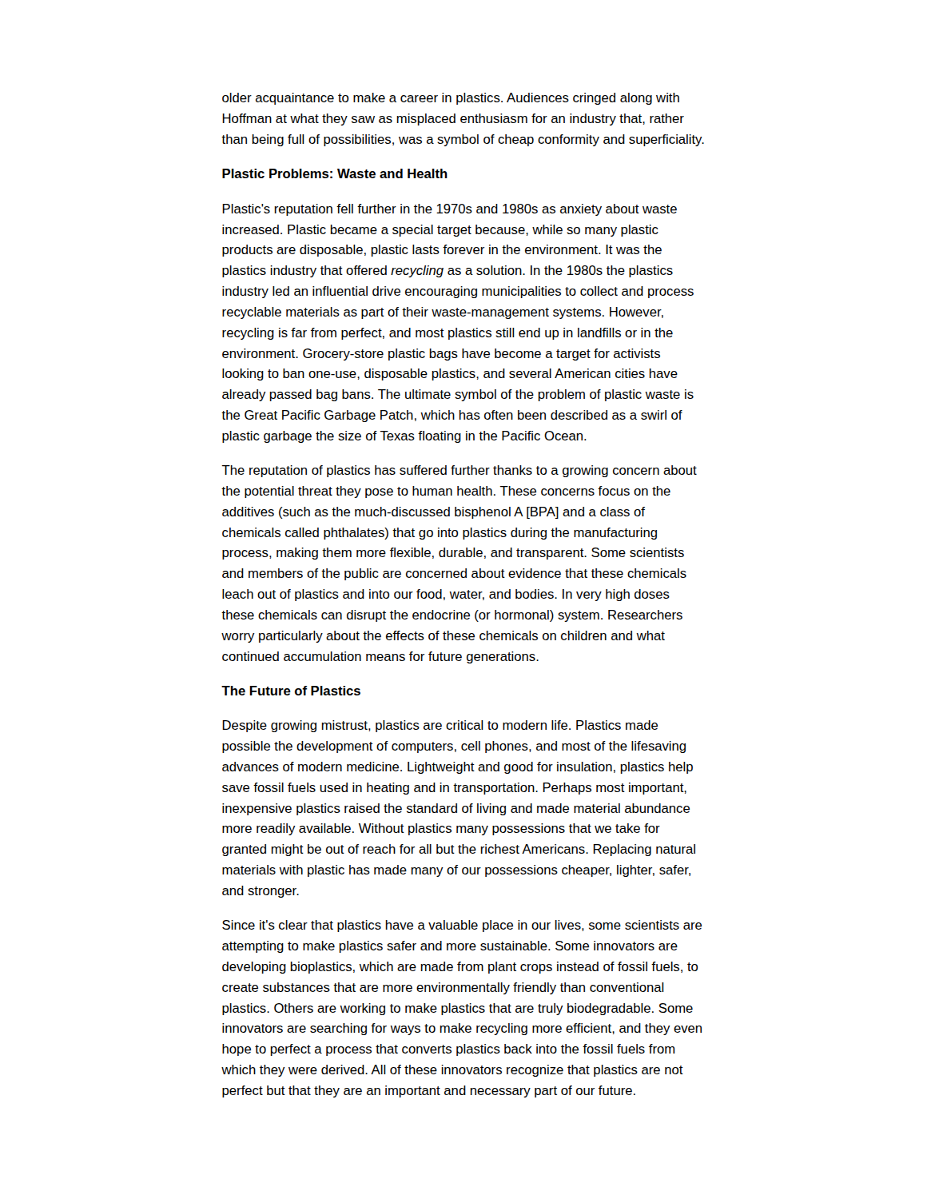older acquaintance to make a career in plastics. Audiences cringed along with Hoffman at what they saw as misplaced enthusiasm for an industry that, rather than being full of possibilities, was a symbol of cheap conformity and superficiality.
Plastic Problems: Waste and Health
Plastic's reputation fell further in the 1970s and 1980s as anxiety about waste increased. Plastic became a special target because, while so many plastic products are disposable, plastic lasts forever in the environment. It was the plastics industry that offered recycling as a solution. In the 1980s the plastics industry led an influential drive encouraging municipalities to collect and process recyclable materials as part of their waste-management systems. However, recycling is far from perfect, and most plastics still end up in landfills or in the environment. Grocery-store plastic bags have become a target for activists looking to ban one-use, disposable plastics, and several American cities have already passed bag bans. The ultimate symbol of the problem of plastic waste is the Great Pacific Garbage Patch, which has often been described as a swirl of plastic garbage the size of Texas floating in the Pacific Ocean.
The reputation of plastics has suffered further thanks to a growing concern about the potential threat they pose to human health. These concerns focus on the additives (such as the much-discussed bisphenol A [BPA] and a class of chemicals called phthalates) that go into plastics during the manufacturing process, making them more flexible, durable, and transparent. Some scientists and members of the public are concerned about evidence that these chemicals leach out of plastics and into our food, water, and bodies. In very high doses these chemicals can disrupt the endocrine (or hormonal) system. Researchers worry particularly about the effects of these chemicals on children and what continued accumulation means for future generations.
The Future of Plastics
Despite growing mistrust, plastics are critical to modern life. Plastics made possible the development of computers, cell phones, and most of the lifesaving advances of modern medicine. Lightweight and good for insulation, plastics help save fossil fuels used in heating and in transportation. Perhaps most important, inexpensive plastics raised the standard of living and made material abundance more readily available. Without plastics many possessions that we take for granted might be out of reach for all but the richest Americans. Replacing natural materials with plastic has made many of our possessions cheaper, lighter, safer, and stronger.
Since it's clear that plastics have a valuable place in our lives, some scientists are attempting to make plastics safer and more sustainable. Some innovators are developing bioplastics, which are made from plant crops instead of fossil fuels, to create substances that are more environmentally friendly than conventional plastics. Others are working to make plastics that are truly biodegradable. Some innovators are searching for ways to make recycling more efficient, and they even hope to perfect a process that converts plastics back into the fossil fuels from which they were derived. All of these innovators recognize that plastics are not perfect but that they are an important and necessary part of our future.